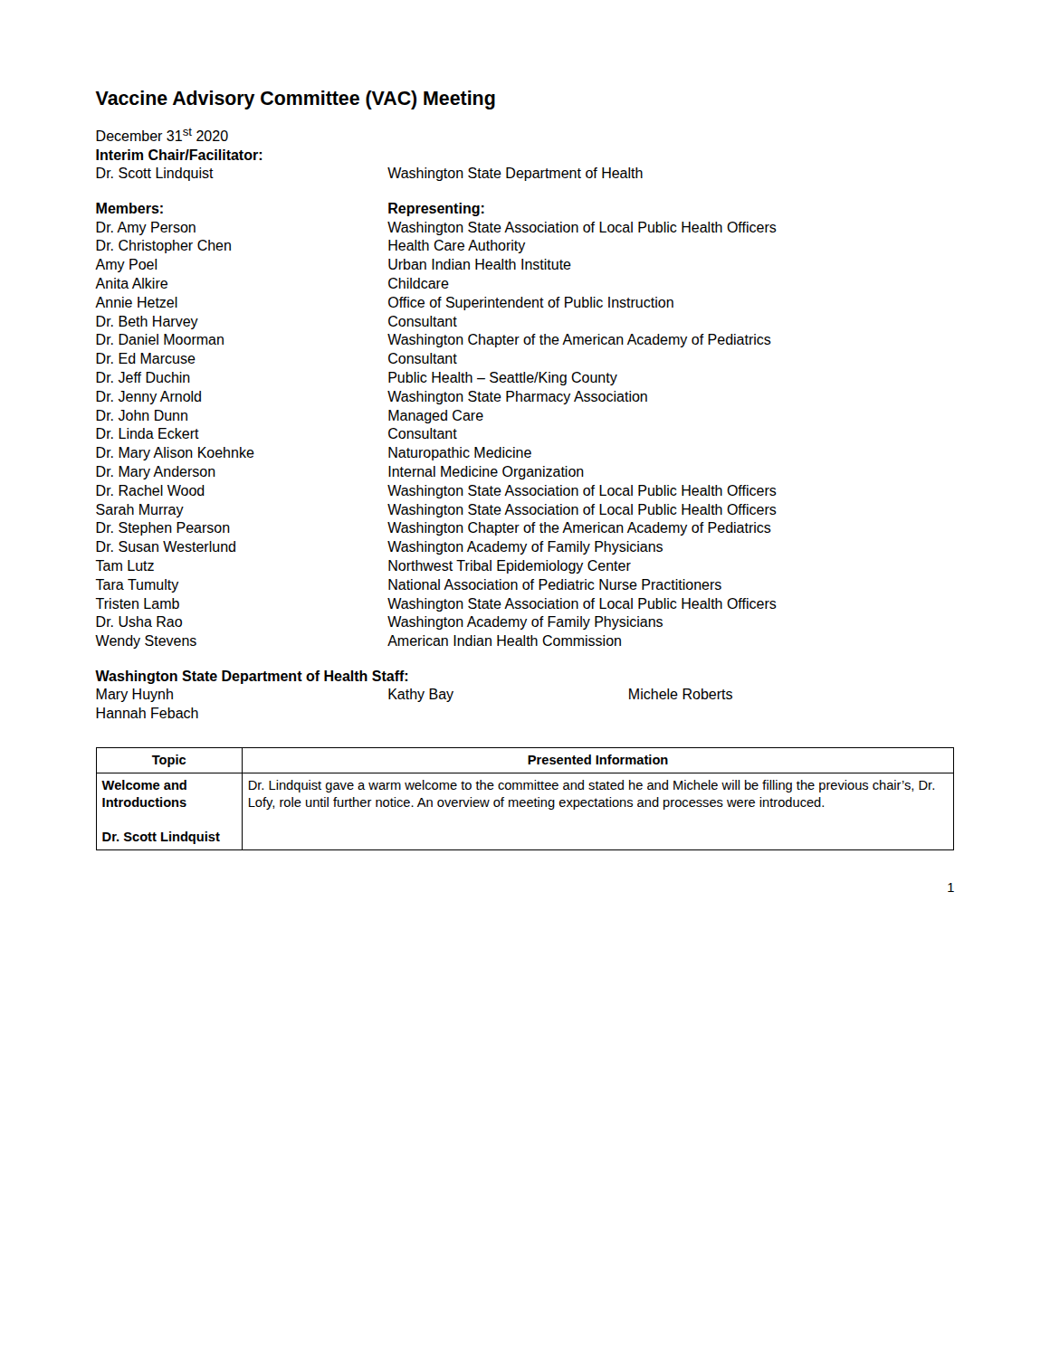Vaccine Advisory Committee (VAC) Meeting
December 31st 2020
Interim Chair/Facilitator:
| Dr. Scott Lindquist | Washington State Department of Health |
| Members: | Representing: |
| --- | --- |
| Dr. Amy Person | Washington State Association of Local Public Health Officers |
| Dr. Christopher Chen | Health Care Authority |
| Amy Poel | Urban Indian Health Institute |
| Anita Alkire | Childcare |
| Annie Hetzel | Office of Superintendent of Public Instruction |
| Dr. Beth Harvey | Consultant |
| Dr. Daniel Moorman | Washington Chapter of the American Academy of Pediatrics |
| Dr. Ed Marcuse | Consultant |
| Dr. Jeff Duchin | Public Health – Seattle/King County |
| Dr. Jenny Arnold | Washington State Pharmacy Association |
| Dr. John Dunn | Managed Care |
| Dr. Linda Eckert | Consultant |
| Dr. Mary Alison Koehnke | Naturopathic Medicine |
| Dr. Mary Anderson | Internal Medicine Organization |
| Dr. Rachel Wood | Washington State Association of Local Public Health Officers |
| Sarah Murray | Washington State Association of Local Public Health Officers |
| Dr. Stephen Pearson | Washington Chapter of the American Academy of Pediatrics |
| Dr. Susan Westerlund | Washington Academy of Family Physicians |
| Tam Lutz | Northwest Tribal Epidemiology Center |
| Tara Tumulty | National Association of Pediatric Nurse Practitioners |
| Tristen Lamb | Washington State Association of Local Public Health Officers |
| Dr. Usha Rao | Washington Academy of Family Physicians |
| Wendy Stevens | American Indian Health Commission |
Washington State Department of Health Staff:
| Mary Huynh | Kathy Bay | Michele Roberts |
| Hannah Febach | | |
| Topic | Presented Information |
| --- | --- |
| Welcome and Introductions Dr. Scott Lindquist | Dr. Lindquist gave a warm welcome to the committee and stated he and Michele will be filling the previous chair’s, Dr. Lofy, role until further notice. An overview of meeting expectations and processes were introduced. |
1